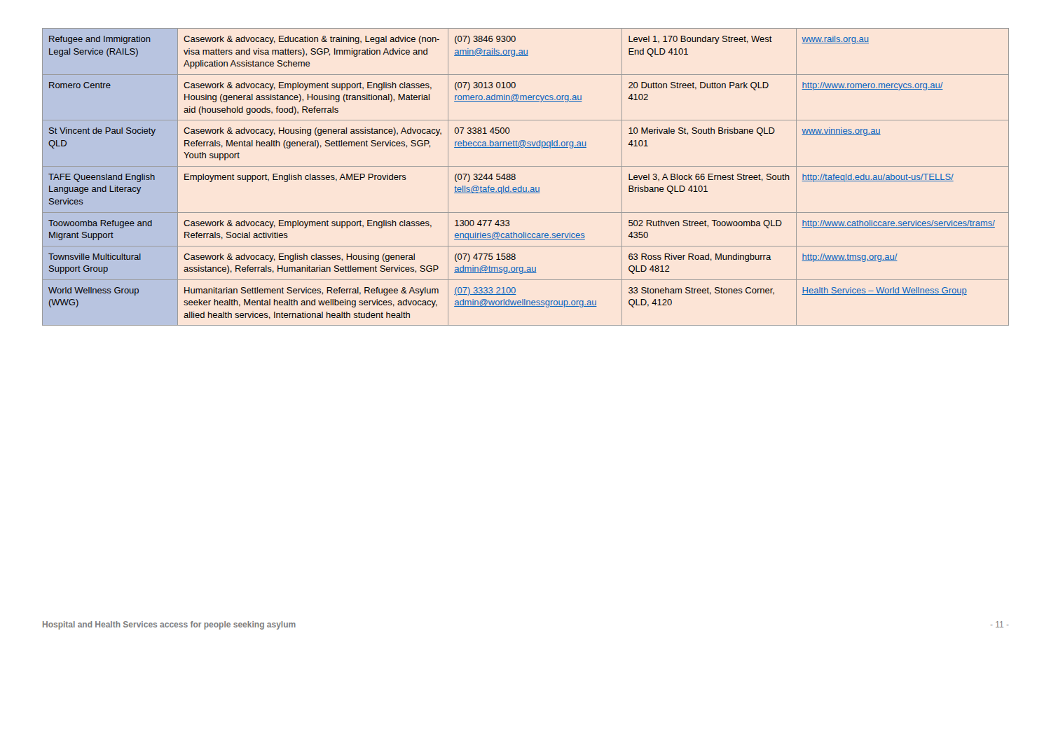| Refugee and Immigration Legal Service (RAILS) | Casework & advocacy, Education & training, Legal advice (non-visa matters and visa matters), SGP, Immigration Advice and Application Assistance Scheme | (07) 3846 9300 amin@rails.org.au | Level 1, 170 Boundary Street, West End QLD 4101 | www.rails.org.au |
| Romero Centre | Casework & advocacy, Employment support, English classes, Housing (general assistance), Housing (transitional), Material aid (household goods, food), Referrals | (07) 3013 0100 romero.admin@mercycs.org.au | 20 Dutton Street, Dutton Park QLD 4102 | http://www.romero.mercycs.org.au/ |
| St Vincent de Paul Society QLD | Casework & advocacy, Housing (general assistance), Advocacy, Referrals, Mental health (general), Settlement Services, SGP, Youth support | 07 3381 4500 rebecca.barnett@svdpqld.org.au | 10 Merivale St, South Brisbane QLD 4101 | www.vinnies.org.au |
| TAFE Queensland English Language and Literacy Services | Employment support, English classes, AMEP Providers | (07) 3244 5488 tells@tafe.qld.edu.au | Level 3, A Block 66 Ernest Street, South Brisbane QLD 4101 | http://tafeqld.edu.au/about-us/TELLS/ |
| Toowoomba Refugee and Migrant Support | Casework & advocacy, Employment support, English classes, Referrals, Social activities | 1300 477 433 enquiries@catholiccare.services | 502 Ruthven Street, Toowoomba QLD 4350 | http://www.catholiccare.services/services/trams/ |
| Townsville Multicultural Support Group | Casework & advocacy, English classes, Housing (general assistance), Referrals, Humanitarian Settlement Services, SGP | (07) 4775 1588 admin@tmsg.org.au | 63 Ross River Road, Mundingburra QLD 4812 | http://www.tmsg.org.au/ |
| World Wellness Group (WWG) | Humanitarian Settlement Services, Referral, Refugee & Asylum seeker health, Mental health and wellbeing services, advocacy, allied health services, International health student health | (07) 3333 2100 admin@worldwellnessgroup.org.au | 33 Stoneham Street, Stones Corner, QLD, 4120 | Health Services – World Wellness Group |
Hospital and Health Services access for people seeking asylum - 11 -